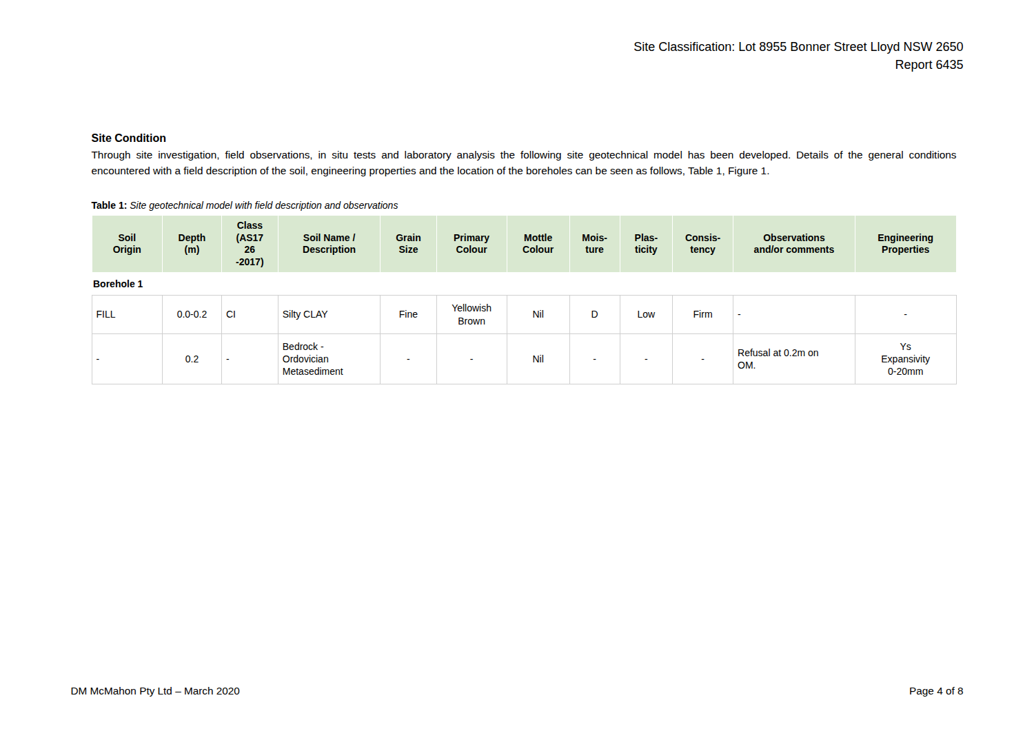Site Classification: Lot 8955 Bonner Street Lloyd NSW 2650
Report 6435
Site Condition
Through site investigation, field observations, in situ tests and laboratory analysis the following site geotechnical model has been developed. Details of the general conditions encountered with a field description of the soil, engineering properties and the location of the boreholes can be seen as follows, Table 1, Figure 1.
Table 1: Site geotechnical model with field description and observations
| Soil Origin | Depth (m) | Class (AS17 26 -2017) | Soil Name / Description | Grain Size | Primary Colour | Mottle Colour | Mois- ture | Plas- ticity | Consis- tency | Observations and/or comments | Engineering Properties |
| --- | --- | --- | --- | --- | --- | --- | --- | --- | --- | --- | --- |
| Borehole 1 |
| FILL | 0.0-0.2 | CI | Silty CLAY | Fine | Yellowish Brown | Nil | D | Low | Firm | - | - |
| - | 0.2 | - | Bedrock - Ordovician Metasediment | - | - | Nil | - | - | - | Refusal at 0.2m on OM. | Ys Expansivity 0-20mm |
DM McMahon Pty Ltd – March 2020
Page 4 of 8